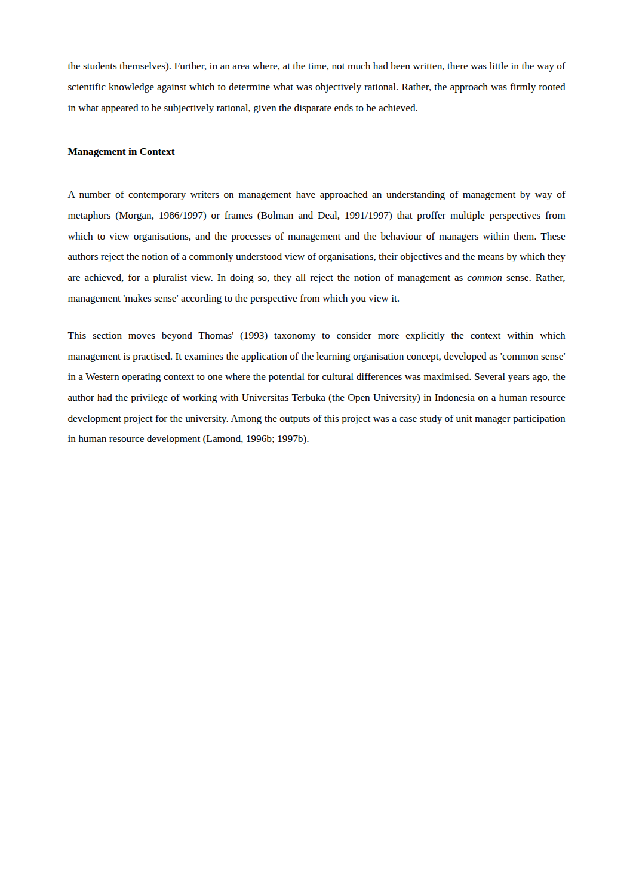the students themselves). Further, in an area where, at the time, not much had been written, there was little in the way of scientific knowledge against which to determine what was objectively rational. Rather, the approach was firmly rooted in what appeared to be subjectively rational, given the disparate ends to be achieved.
Management in Context
A number of contemporary writers on management have approached an understanding of management by way of metaphors (Morgan, 1986/1997) or frames (Bolman and Deal, 1991/1997) that proffer multiple perspectives from which to view organisations, and the processes of management and the behaviour of managers within them. These authors reject the notion of a commonly understood view of organisations, their objectives and the means by which they are achieved, for a pluralist view. In doing so, they all reject the notion of management as common sense. Rather, management 'makes sense' according to the perspective from which you view it.
This section moves beyond Thomas' (1993) taxonomy to consider more explicitly the context within which management is practised. It examines the application of the learning organisation concept, developed as 'common sense' in a Western operating context to one where the potential for cultural differences was maximised. Several years ago, the author had the privilege of working with Universitas Terbuka (the Open University) in Indonesia on a human resource development project for the university. Among the outputs of this project was a case study of unit manager participation in human resource development (Lamond, 1996b; 1997b).